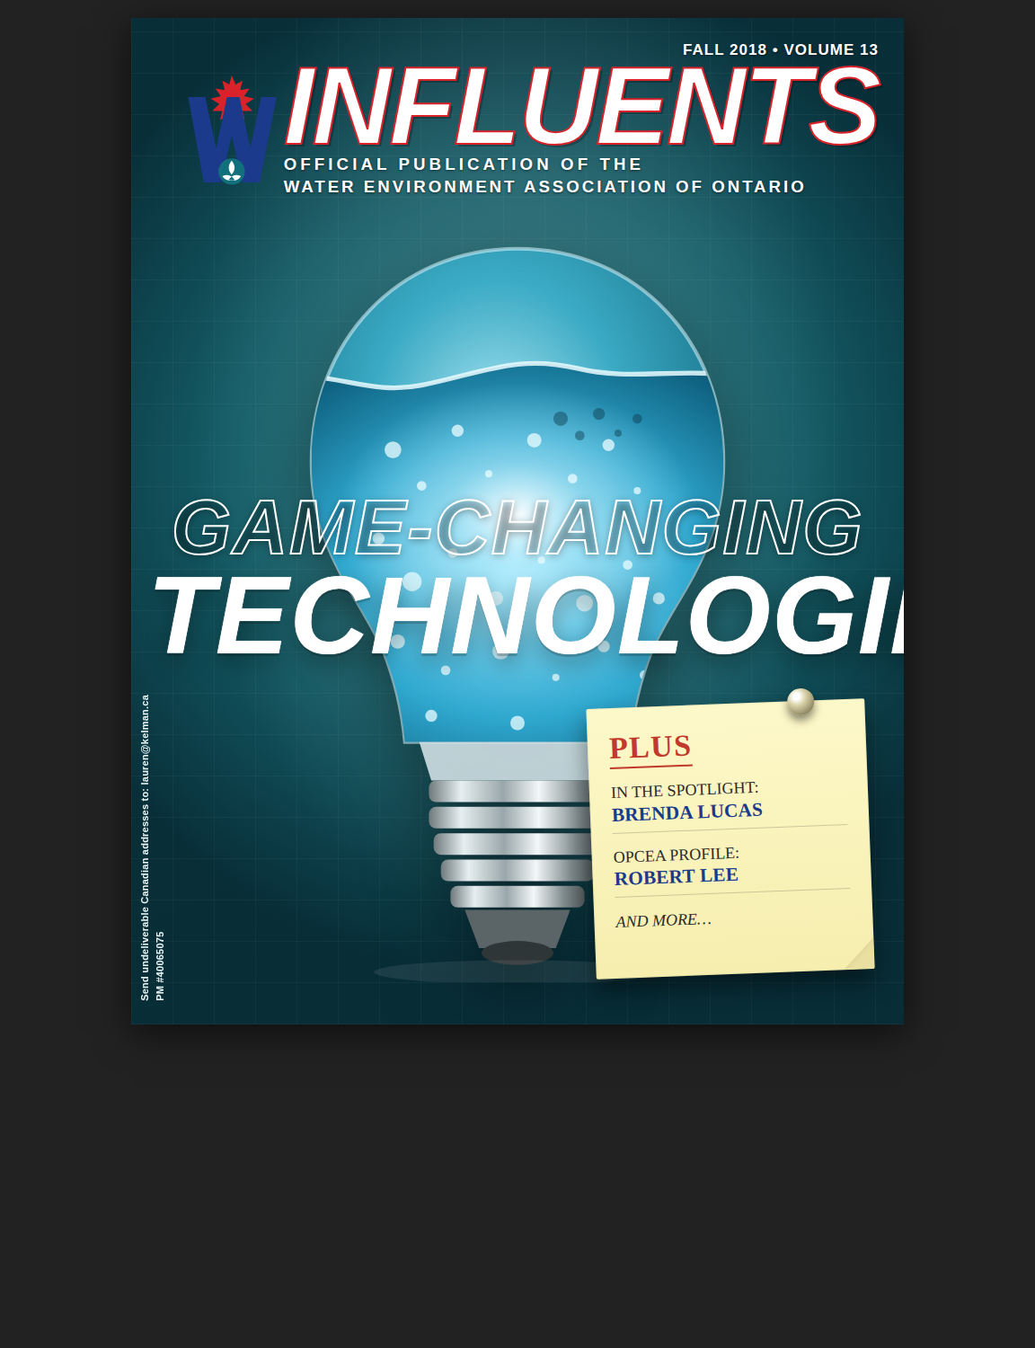Send undeliverable Canadian addresses to: lauren@kelman.ca
PM #40065075
FALL 2018 • VOLUME 13
INFLUENTS
OFFICIAL PUBLICATION OF THE
WATER ENVIRONMENT ASSOCIATION OF ONTARIO
GAME-CHANGING TECHNOLOGIES
PLUS
IN THE SPOTLIGHT: BRENDA LUCAS
OPCEA PROFILE: ROBERT LEE
AND MORE…